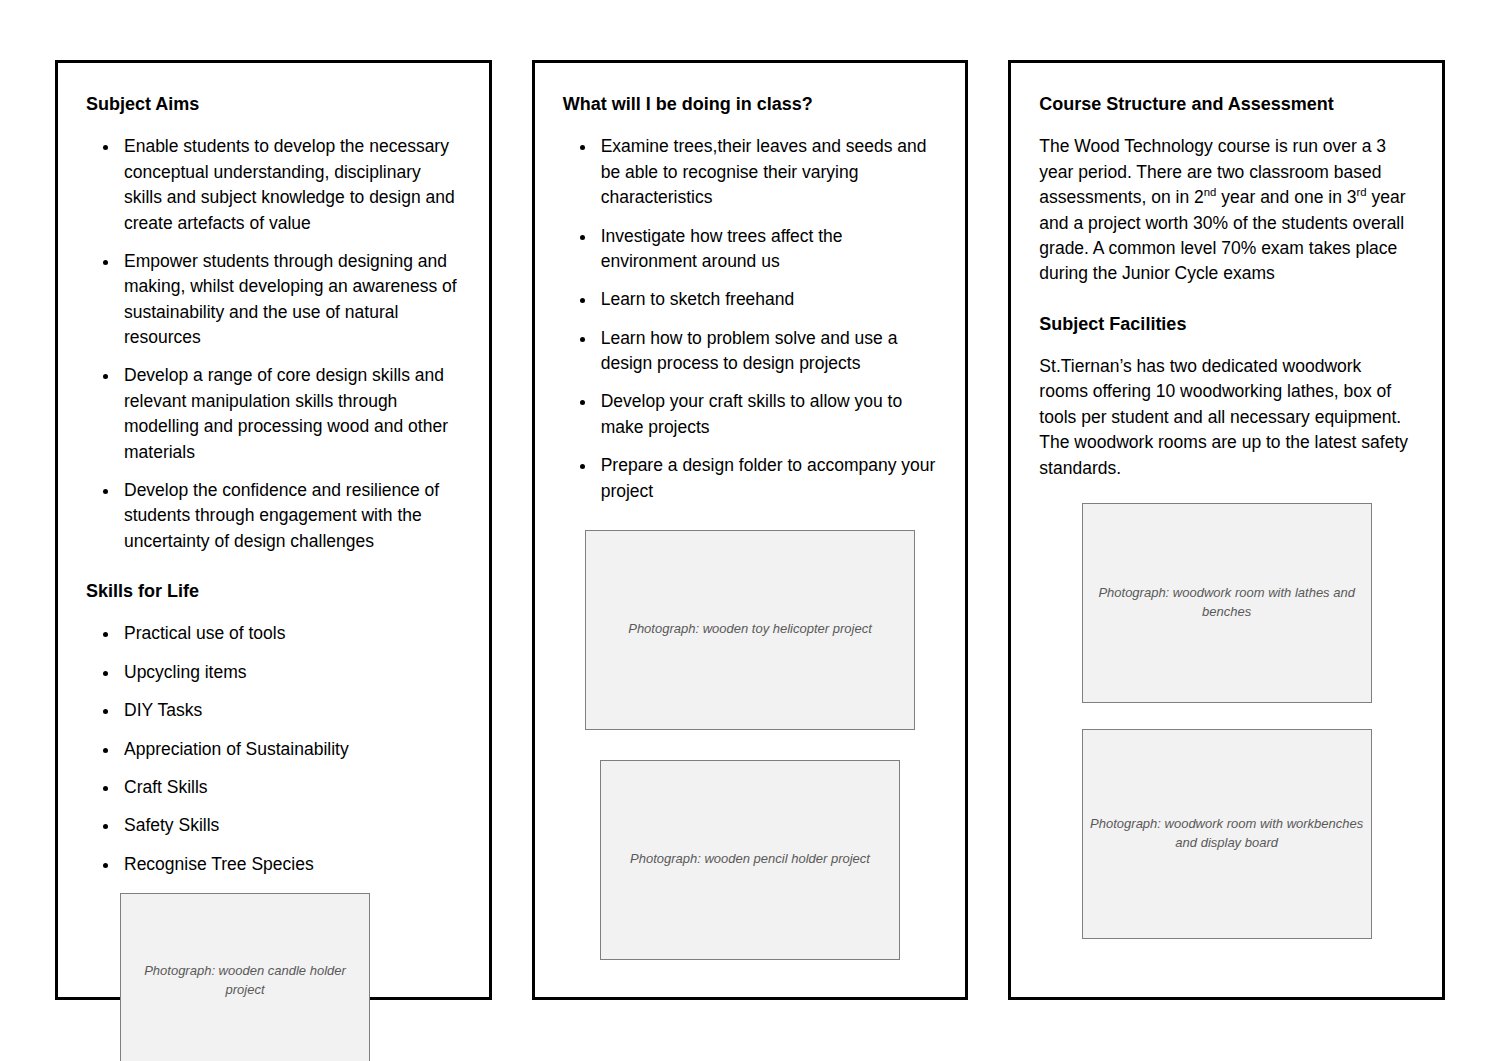Subject Aims
Enable students to develop the necessary conceptual understanding, disciplinary skills and subject knowledge to design and create artefacts of value
Empower students through designing and making, whilst developing an awareness of sustainability and the use of natural resources
Develop a range of core design skills and relevant manipulation skills through modelling and processing wood and other materials
Develop the confidence and resilience of students through engagement with the uncertainty of design challenges
Skills for Life
Practical use of tools
Upcycling items
DIY Tasks
Appreciation of Sustainability
Craft Skills
Safety Skills
Recognise Tree Species
Photograph: wooden candle holder project
What will I be doing in class?
Examine trees,their leaves and seeds and be able to recognise their varying characteristics
Investigate how trees affect the environment around us
Learn to sketch freehand
Learn how to problem solve and use a design process to design projects
Develop your craft skills to allow you to make projects
Prepare a design folder to accompany your project
Photograph: wooden toy helicopter project
Photograph: wooden pencil holder project
Course Structure and Assessment
The Wood Technology course is run over a 3 year period. There are two classroom based assessments, on in 2nd year and one in 3rd year and a project worth 30% of the students overall grade. A common level 70% exam takes place during the Junior Cycle exams
Subject Facilities
St.Tiernan’s has two dedicated woodwork rooms offering 10 woodworking lathes, box of tools per student and all necessary equipment. The woodwork rooms are up to the latest safety standards.
Photograph: woodwork room with lathes and benches
Photograph: woodwork room with workbenches and display board